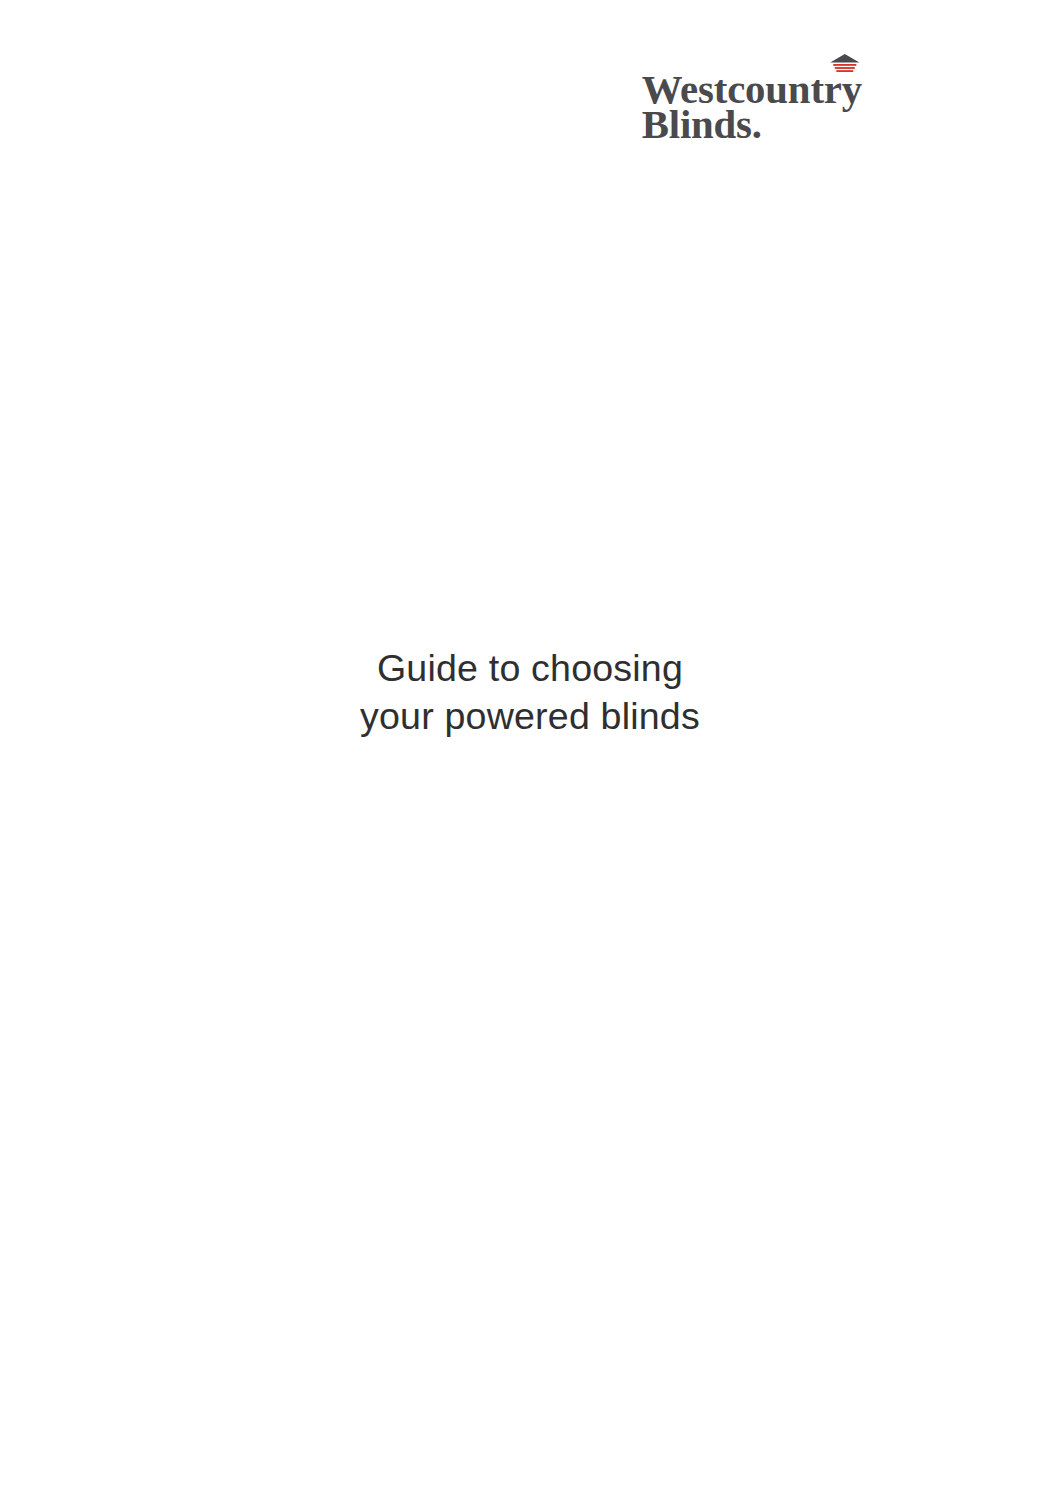Westcountry Blinds.
Guide to choosing your powered blinds